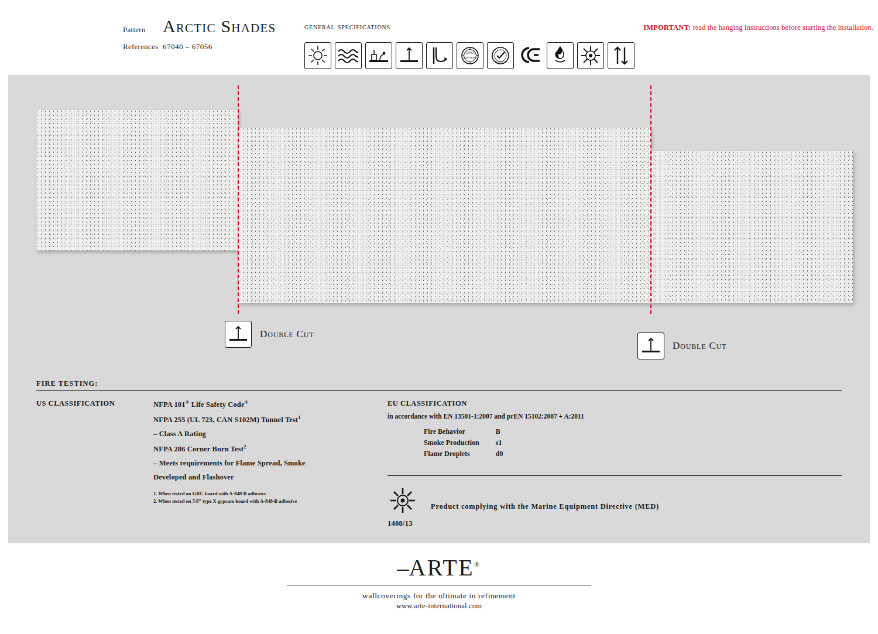Pattern Arctic Shades
References 67040 – 67056
GENERAL SPECIFICATIONS
IMPORTANT: read the hanging instructions before starting the installation.
UVES CERTIFIED
QUALITY
Double Cut
Double Cut
FIRE TESTING:
US CLASSIFICATION
NFPA 101® Life Safety Code®
NFPA 255 (UL 723, CAN S102M) Tunnel Test1
– Class A Rating
NFPA 286 Corner Burn Test2
– Meets requirements for Flame Spread, Smoke
Developed and Flashover
1. When tested on GRC board with A-848-B adhesive
2. When tested on 5/8” type X gypsum board with A-848-B adhesive
EU CLASSIFICATION
in accordance with EN 13501-1:2007 and prEN 15102:2007 + A:2011
| Fire Behavior | B |
| Smoke Production | s1 |
| Flame Droplets | d0 |
1408/13
Product complying with the Marine Equipment Directive (MED)
–ARTE®
wallcoverings for the ultimate in refinement
www.arte-international.com